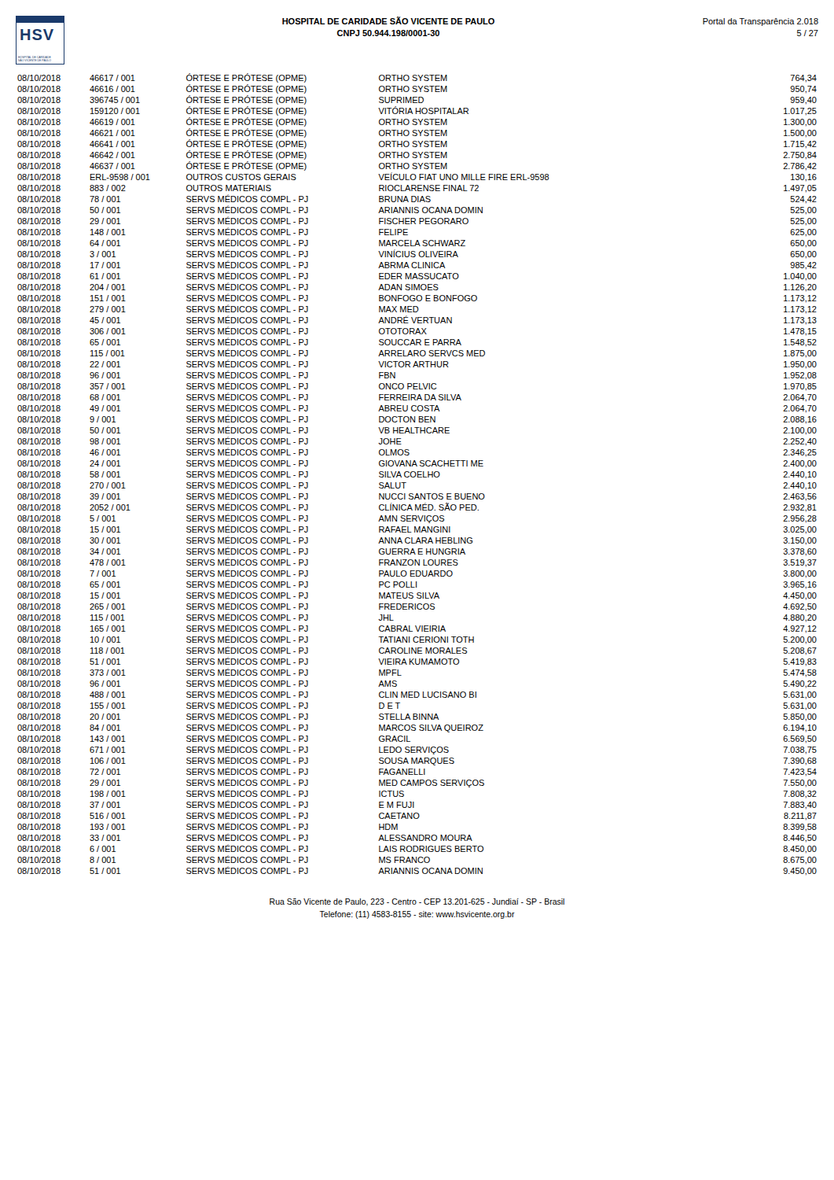HSV
HOSPITAL DE CARIDADE
SÃO VICENTE DE PAULO
HOSPITAL DE CARIDADE SÃO VICENTE DE PAULO
CNPJ 50.944.198/0001-30
Portal da Transparência 2.018
5 / 27
| 08/10/2018 | 46617 / 001 | ÓRTESE E PRÓTESE (OPME) | ORTHO SYSTEM | 764,34 |
| 08/10/2018 | 46616 / 001 | ÓRTESE E PRÓTESE (OPME) | ORTHO SYSTEM | 950,74 |
| 08/10/2018 | 396745 / 001 | ÓRTESE E PRÓTESE (OPME) | SUPRIMED | 959,40 |
| 08/10/2018 | 159120 / 001 | ÓRTESE E PRÓTESE (OPME) | VITÓRIA HOSPITALAR | 1.017,25 |
| 08/10/2018 | 46619 / 001 | ÓRTESE E PRÓTESE (OPME) | ORTHO SYSTEM | 1.300,00 |
| 08/10/2018 | 46621 / 001 | ÓRTESE E PRÓTESE (OPME) | ORTHO SYSTEM | 1.500,00 |
| 08/10/2018 | 46641 / 001 | ÓRTESE E PRÓTESE (OPME) | ORTHO SYSTEM | 1.715,42 |
| 08/10/2018 | 46642 / 001 | ÓRTESE E PRÓTESE (OPME) | ORTHO SYSTEM | 2.750,84 |
| 08/10/2018 | 46637 / 001 | ÓRTESE E PRÓTESE (OPME) | ORTHO SYSTEM | 2.786,42 |
| 08/10/2018 | ERL-9598 / 001 | OUTROS CUSTOS GERAIS | VEÍCULO FIAT UNO MILLE FIRE ERL-9598 | 130,16 |
| 08/10/2018 | 883 / 002 | OUTROS MATERIAIS | RIOCLARENSE FINAL 72 | 1.497,05 |
| 08/10/2018 | 78 / 001 | SERVS MÉDICOS COMPL - PJ | BRUNA DIAS | 524,42 |
| 08/10/2018 | 50 / 001 | SERVS MÉDICOS COMPL - PJ | ARIANNIS OCANA DOMIN | 525,00 |
| 08/10/2018 | 29 / 001 | SERVS MÉDICOS COMPL - PJ | FISCHER PEGORARO | 525,00 |
| 08/10/2018 | 148 / 001 | SERVS MÉDICOS COMPL - PJ | FELIPE | 625,00 |
| 08/10/2018 | 64 / 001 | SERVS MÉDICOS COMPL - PJ | MARCELA SCHWARZ | 650,00 |
| 08/10/2018 | 3 / 001 | SERVS MÉDICOS COMPL - PJ | VINÍCIUS OLIVEIRA | 650,00 |
| 08/10/2018 | 17 / 001 | SERVS MÉDICOS COMPL - PJ | ABRMA CLINICA | 985,42 |
| 08/10/2018 | 61 / 001 | SERVS MÉDICOS COMPL - PJ | EDER MASSUCATO | 1.040,00 |
| 08/10/2018 | 204 / 001 | SERVS MÉDICOS COMPL - PJ | ADAN SIMOES | 1.126,20 |
| 08/10/2018 | 151 / 001 | SERVS MÉDICOS COMPL - PJ | BONFOGO E BONFOGO | 1.173,12 |
| 08/10/2018 | 279 / 001 | SERVS MÉDICOS COMPL - PJ | MAX MED | 1.173,12 |
| 08/10/2018 | 45 / 001 | SERVS MÉDICOS COMPL - PJ | ANDRÉ VERTUAN | 1.173,13 |
| 08/10/2018 | 306 / 001 | SERVS MÉDICOS COMPL - PJ | OTOTORAX | 1.478,15 |
| 08/10/2018 | 65 / 001 | SERVS MÉDICOS COMPL - PJ | SOUCCAR E PARRA | 1.548,52 |
| 08/10/2018 | 115 / 001 | SERVS MÉDICOS COMPL - PJ | ARRELARO SERVCS MED | 1.875,00 |
| 08/10/2018 | 22 / 001 | SERVS MÉDICOS COMPL - PJ | VICTOR ARTHUR | 1.950,00 |
| 08/10/2018 | 96 / 001 | SERVS MÉDICOS COMPL - PJ | FBN | 1.952,08 |
| 08/10/2018 | 357 / 001 | SERVS MÉDICOS COMPL - PJ | ONCO PELVIC | 1.970,85 |
| 08/10/2018 | 68 / 001 | SERVS MÉDICOS COMPL - PJ | FERREIRA DA SILVA | 2.064,70 |
| 08/10/2018 | 49 / 001 | SERVS MÉDICOS COMPL - PJ | ABREU COSTA | 2.064,70 |
| 08/10/2018 | 9 / 001 | SERVS MÉDICOS COMPL - PJ | DOCTON BEN | 2.088,16 |
| 08/10/2018 | 50 / 001 | SERVS MÉDICOS COMPL - PJ | VB HEALTHCARE | 2.100,00 |
| 08/10/2018 | 98 / 001 | SERVS MÉDICOS COMPL - PJ | JOHE | 2.252,40 |
| 08/10/2018 | 46 / 001 | SERVS MÉDICOS COMPL - PJ | OLMOS | 2.346,25 |
| 08/10/2018 | 24 / 001 | SERVS MÉDICOS COMPL - PJ | GIOVANA SCACHETTI ME | 2.400,00 |
| 08/10/2018 | 58 / 001 | SERVS MÉDICOS COMPL - PJ | SILVA COELHO | 2.440,10 |
| 08/10/2018 | 270 / 001 | SERVS MÉDICOS COMPL - PJ | SALUT | 2.440,10 |
| 08/10/2018 | 39 / 001 | SERVS MÉDICOS COMPL - PJ | NUCCI SANTOS E BUENO | 2.463,56 |
| 08/10/2018 | 2052 / 001 | SERVS MÉDICOS COMPL - PJ | CLÍNICA MÉD. SÃO PED. | 2.932,81 |
| 08/10/2018 | 5 / 001 | SERVS MÉDICOS COMPL - PJ | AMN SERVIÇOS | 2.956,28 |
| 08/10/2018 | 15 / 001 | SERVS MÉDICOS COMPL - PJ | RAFAEL MANGINI | 3.025,00 |
| 08/10/2018 | 30 / 001 | SERVS MÉDICOS COMPL - PJ | ANNA CLARA HEBLING | 3.150,00 |
| 08/10/2018 | 34 / 001 | SERVS MÉDICOS COMPL - PJ | GUERRA E HUNGRIA | 3.378,60 |
| 08/10/2018 | 478 / 001 | SERVS MÉDICOS COMPL - PJ | FRANZON LOURES | 3.519,37 |
| 08/10/2018 | 7 / 001 | SERVS MÉDICOS COMPL - PJ | PAULO EDUARDO | 3.800,00 |
| 08/10/2018 | 65 / 001 | SERVS MÉDICOS COMPL - PJ | PC POLLI | 3.965,16 |
| 08/10/2018 | 15 / 001 | SERVS MÉDICOS COMPL - PJ | MATEUS SILVA | 4.450,00 |
| 08/10/2018 | 265 / 001 | SERVS MÉDICOS COMPL - PJ | FREDERICOS | 4.692,50 |
| 08/10/2018 | 115 / 001 | SERVS MÉDICOS COMPL - PJ | JHL | 4.880,20 |
| 08/10/2018 | 165 / 001 | SERVS MÉDICOS COMPL - PJ | CABRAL VIEIRIA | 4.927,12 |
| 08/10/2018 | 10 / 001 | SERVS MÉDICOS COMPL - PJ | TATIANI CERIONI TOTH | 5.200,00 |
| 08/10/2018 | 118 / 001 | SERVS MÉDICOS COMPL - PJ | CAROLINE MORALES | 5.208,67 |
| 08/10/2018 | 51 / 001 | SERVS MÉDICOS COMPL - PJ | VIEIRA KUMAMOTO | 5.419,83 |
| 08/10/2018 | 373 / 001 | SERVS MÉDICOS COMPL - PJ | MPFL | 5.474,58 |
| 08/10/2018 | 96 / 001 | SERVS MÉDICOS COMPL - PJ | AMS | 5.490,22 |
| 08/10/2018 | 488 / 001 | SERVS MÉDICOS COMPL - PJ | CLIN MED LUCISANO BI | 5.631,00 |
| 08/10/2018 | 155 / 001 | SERVS MÉDICOS COMPL - PJ | D E T | 5.631,00 |
| 08/10/2018 | 20 / 001 | SERVS MÉDICOS COMPL - PJ | STELLA BINNA | 5.850,00 |
| 08/10/2018 | 84 / 001 | SERVS MÉDICOS COMPL - PJ | MARCOS SILVA QUEIROZ | 6.194,10 |
| 08/10/2018 | 143 / 001 | SERVS MÉDICOS COMPL - PJ | GRACIL | 6.569,50 |
| 08/10/2018 | 671 / 001 | SERVS MÉDICOS COMPL - PJ | LEDO SERVIÇOS | 7.038,75 |
| 08/10/2018 | 106 / 001 | SERVS MÉDICOS COMPL - PJ | SOUSA MARQUES | 7.390,68 |
| 08/10/2018 | 72 / 001 | SERVS MÉDICOS COMPL - PJ | FAGANELLI | 7.423,54 |
| 08/10/2018 | 29 / 001 | SERVS MÉDICOS COMPL - PJ | MED CAMPOS SERVIÇOS | 7.550,00 |
| 08/10/2018 | 198 / 001 | SERVS MÉDICOS COMPL - PJ | ICTUS | 7.808,32 |
| 08/10/2018 | 37 / 001 | SERVS MÉDICOS COMPL - PJ | E M FUJI | 7.883,40 |
| 08/10/2018 | 516 / 001 | SERVS MÉDICOS COMPL - PJ | CAETANO | 8.211,87 |
| 08/10/2018 | 193 / 001 | SERVS MÉDICOS COMPL - PJ | HDM | 8.399,58 |
| 08/10/2018 | 33 / 001 | SERVS MÉDICOS COMPL - PJ | ALESSANDRO MOURA | 8.446,50 |
| 08/10/2018 | 6 / 001 | SERVS MÉDICOS COMPL - PJ | LAIS RODRIGUES BERTO | 8.450,00 |
| 08/10/2018 | 8 / 001 | SERVS MÉDICOS COMPL - PJ | MS FRANCO | 8.675,00 |
| 08/10/2018 | 51 / 001 | SERVS MÉDICOS COMPL - PJ | ARIANNIS OCANA DOMIN | 9.450,00 |
Rua São Vicente de Paulo, 223 - Centro - CEP 13.201-625 - Jundiaí - SP - Brasil
Telefone: (11) 4583-8155 - site: www.hsvicente.org.br